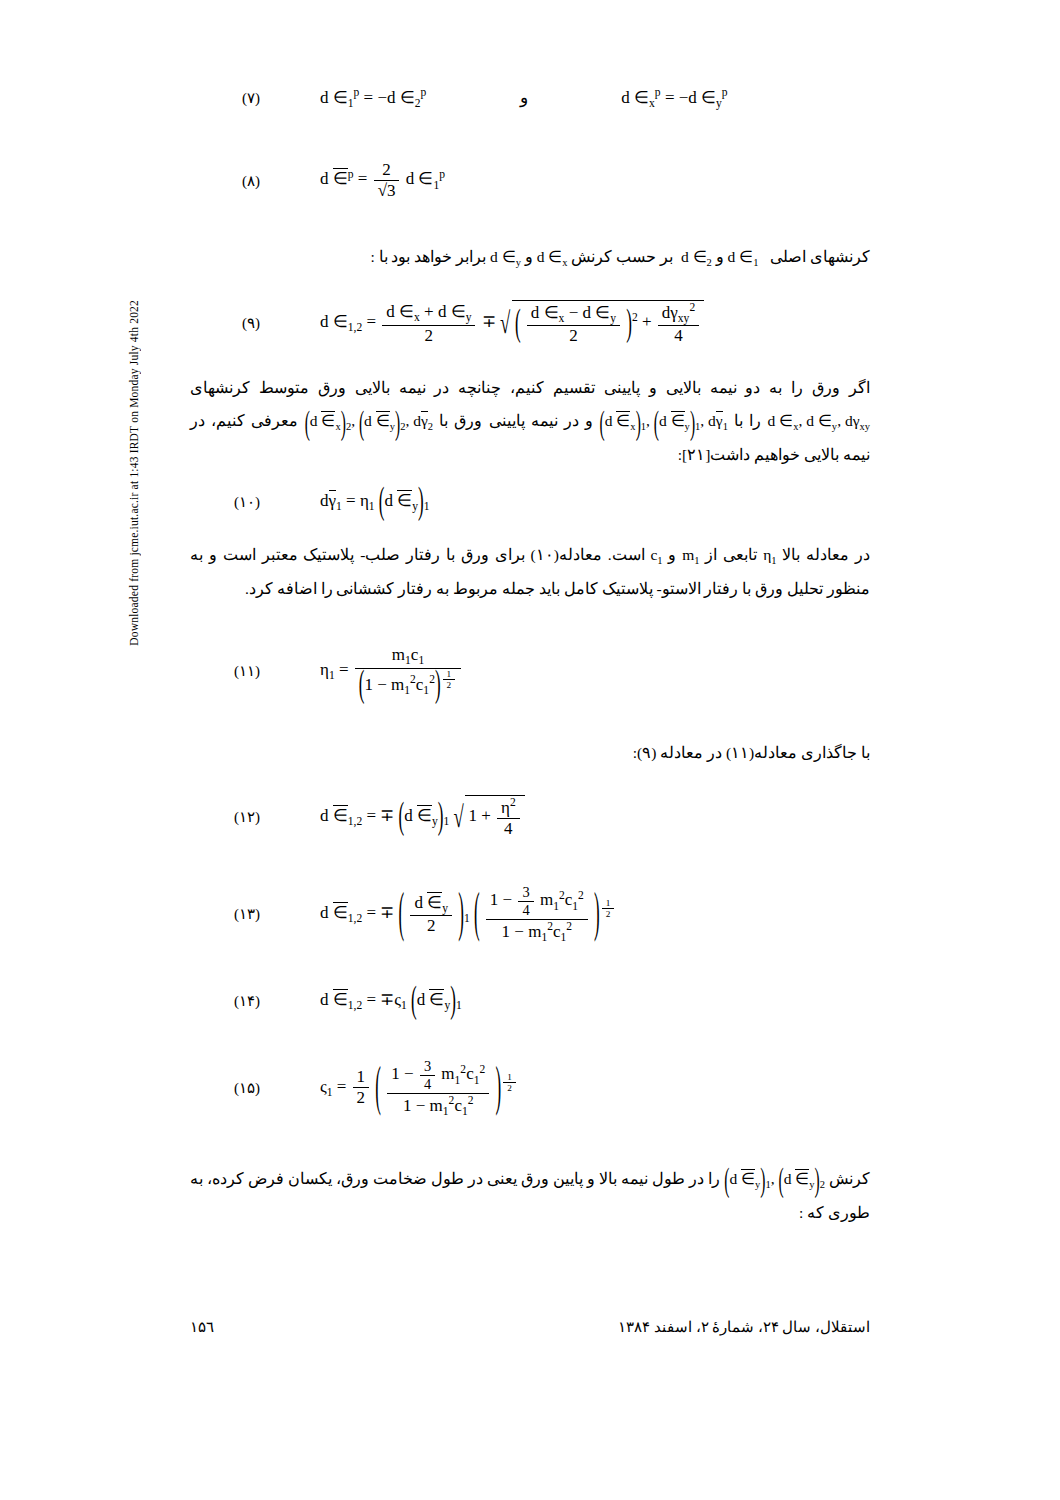Downloaded from jcme.iut.ac.ir at 1:43 IRDT on Monday July 4th 2022
(۷)
d ∈1p = −d ∈2p و d ∈xp = −d ∈yp
(۸)
d ∈p = 2√3 d ∈1p
کرنشهای اصلی d ∈1 و d ∈2 بر حسب کرنش d ∈x و d ∈y برابر خواهد بود با :
(۹)
d ∈1,2 = d ∈x + d ∈y 2 ( d ∈x − d ∈y 2 )2 + dγxy24
اگر ورق را به دو نیمه بالایی و پایینی تقسیم کنیم، چنانچه در نیمه بالایی ورق متوسط کرنشهای d ∈x, d ∈y, dγxy را با (d ∈x)1, (d ∈y)1, dγ1 و در نیمه پایینی ورق با (d ∈x)2, (d ∈y)2, dγ2 معرفی کنیم، در نیمه بالایی خواهیم داشت[۲۱]:
(۱۰)
dγ1 = η1 (d ∈y)1
در معادله بالا η1 تابعی از m1 و c1 است. معادله(۱۰) برای ورق با رفتار صلب- پلاستیک معتبر است و به منظور تحلیل ورق با رفتار الاستو- پلاستیک کامل باید جمله مربوط به رفتار کششانی را اضافه کرد.
(۱۱)
η1 = m1c1 (1 − m12c12)12
با جاگذاری معادله(۱۱) در معادله (۹):
(۱۲)
d ∈1,2 = (d ∈y)1 1 + η24
(۱۳)
d ∈1,2 = ( d ∈y 2 )1 ( 1 − 34 m12c12 1 − m12c12 )12
(۱۴)
d ∈1,2 = ς1 (d ∈y)1
(۱۵)
ς1 = 12 ( 1 − 34 m12c12 1 − m12c12 )12
کرنش (d ∈y)1, (d ∈y)2 را در طول نیمه بالا و پایین ورق یعنی در طول ضخامت ورق، یکسان فرض کرده، به طوری که :
استقلال، سال ۲۴، شمارهٔ ۲، اسفند ۱۳۸۴
۱۵٦